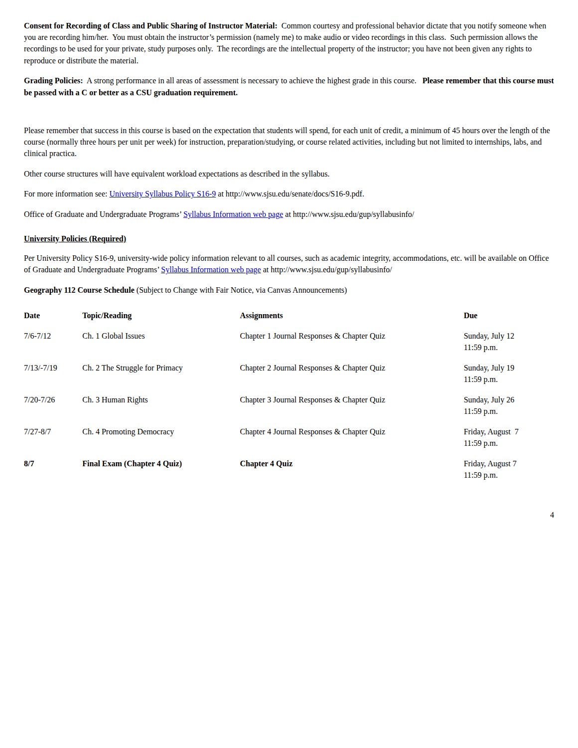Consent for Recording of Class and Public Sharing of Instructor Material: Common courtesy and professional behavior dictate that you notify someone when you are recording him/her. You must obtain the instructor’s permission (namely me) to make audio or video recordings in this class. Such permission allows the recordings to be used for your private, study purposes only. The recordings are the intellectual property of the instructor; you have not been given any rights to reproduce or distribute the material.
Grading Policies: A strong performance in all areas of assessment is necessary to achieve the highest grade in this course. Please remember that this course must be passed with a C or better as a CSU graduation requirement.
Please remember that success in this course is based on the expectation that students will spend, for each unit of credit, a minimum of 45 hours over the length of the course (normally three hours per unit per week) for instruction, preparation/studying, or course related activities, including but not limited to internships, labs, and clinical practica.
Other course structures will have equivalent workload expectations as described in the syllabus.
For more information see: University Syllabus Policy S16-9 at http://www.sjsu.edu/senate/docs/S16-9.pdf.
Office of Graduate and Undergraduate Programs’ Syllabus Information web page at http://www.sjsu.edu/gup/syllabusinfo/
University Policies (Required)
Per University Policy S16-9, university-wide policy information relevant to all courses, such as academic integrity, accommodations, etc. will be available on Office of Graduate and Undergraduate Programs’ Syllabus Information web page at http://www.sjsu.edu/gup/syllabusinfo/
Geography 112 Course Schedule (Subject to Change with Fair Notice, via Canvas Announcements)
| Date | Topic/Reading | Assignments | Due |
| --- | --- | --- | --- |
| 7/6-7/12 | Ch. 1 Global Issues | Chapter 1 Journal Responses & Chapter Quiz | Sunday, July 12 11:59 p.m. |
| 7/13/-7/19 | Ch. 2 The Struggle for Primacy | Chapter 2 Journal Responses & Chapter Quiz | Sunday, July 19 11:59 p.m. |
| 7/20-7/26 | Ch. 3 Human Rights | Chapter 3 Journal Responses & Chapter Quiz | Sunday, July 26 11:59 p.m. |
| 7/27-8/7 | Ch. 4 Promoting Democracy | Chapter 4 Journal Responses & Chapter Quiz | Friday, August 7 11:59 p.m. |
| 8/7 | Final Exam (Chapter 4 Quiz) | Chapter 4 Quiz | Friday, August 7 11:59 p.m. |
4